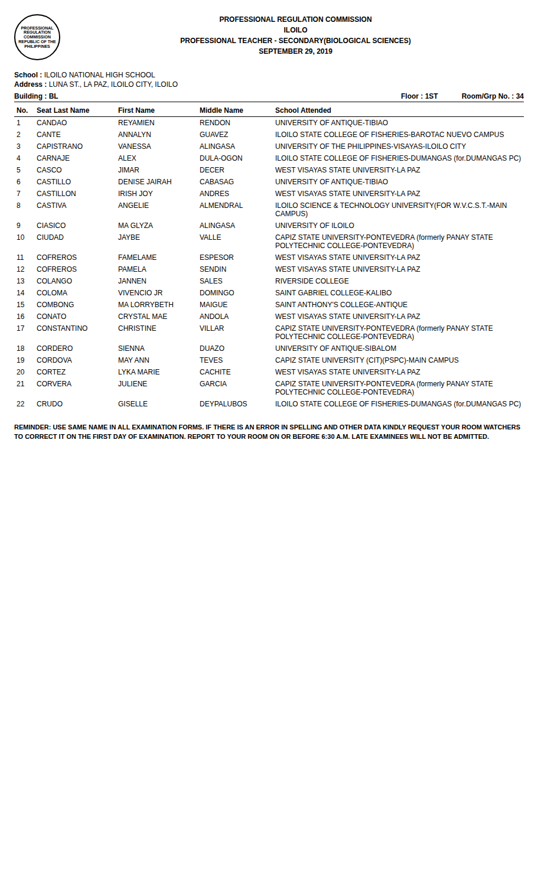PROFESSIONAL
REGULATION
COMMISSION
REPUBLIC OF THE PHILIPPINES
PROFESSIONAL REGULATION COMMISSION
ILOILO
PROFESSIONAL TEACHER - SECONDARY(BIOLOGICAL SCIENCES)
SEPTEMBER 29, 2019
School : ILOILO NATIONAL HIGH SCHOOL
Address : LUNA ST., LA PAZ, ILOILO CITY, ILOILO
Building : BL
Floor : 1ST
Room/Grp No. : 34
| No. | Seat Last Name | First Name | Middle Name | School Attended |
| --- | --- | --- | --- | --- |
| 1 | CANDAO | REYAMIEN | RENDON | UNIVERSITY OF ANTIQUE-TIBIAO |
| 2 | CANTE | ANNALYN | GUAVEZ | ILOILO STATE COLLEGE OF FISHERIES-BAROTAC NUEVO CAMPUS |
| 3 | CAPISTRANO | VANESSA | ALINGASA | UNIVERSITY OF THE PHILIPPINES-VISAYAS-ILOILO CITY |
| 4 | CARNAJE | ALEX | DULA-OGON | ILOILO STATE COLLEGE OF FISHERIES-DUMANGAS (for.DUMANGAS PC) |
| 5 | CASCO | JIMAR | DECER | WEST VISAYAS STATE UNIVERSITY-LA PAZ |
| 6 | CASTILLO | DENISE JAIRAH | CABASAG | UNIVERSITY OF ANTIQUE-TIBIAO |
| 7 | CASTILLON | IRISH JOY | ANDRES | WEST VISAYAS STATE UNIVERSITY-LA PAZ |
| 8 | CASTIVA | ANGELIE | ALMENDRAL | ILOILO SCIENCE & TECHNOLOGY UNIVERSITY(FOR W.V.C.S.T.-MAIN CAMPUS) |
| 9 | CIASICO | MA GLYZA | ALINGASA | UNIVERSITY OF ILOILO |
| 10 | CIUDAD | JAYBE | VALLE | CAPIZ STATE UNIVERSITY-PONTEVEDRA (formerly PANAY STATE POLYTECHNIC COLLEGE-PONTEVEDRA) |
| 11 | COFREROS | FAMELAME | ESPESOR | WEST VISAYAS STATE UNIVERSITY-LA PAZ |
| 12 | COFREROS | PAMELA | SENDIN | WEST VISAYAS STATE UNIVERSITY-LA PAZ |
| 13 | COLANGO | JANNEN | SALES | RIVERSIDE COLLEGE |
| 14 | COLOMA | VIVENCIO JR | DOMINGO | SAINT GABRIEL COLLEGE-KALIBO |
| 15 | COMBONG | MA LORRYBETH | MAIGUE | SAINT ANTHONY'S COLLEGE-ANTIQUE |
| 16 | CONATO | CRYSTAL MAE | ANDOLA | WEST VISAYAS STATE UNIVERSITY-LA PAZ |
| 17 | CONSTANTINO | CHRISTINE | VILLAR | CAPIZ STATE UNIVERSITY-PONTEVEDRA (formerly PANAY STATE POLYTECHNIC COLLEGE-PONTEVEDRA) |
| 18 | CORDERO | SIENNA | DUAZO | UNIVERSITY OF ANTIQUE-SIBALOM |
| 19 | CORDOVA | MAY ANN | TEVES | CAPIZ STATE UNIVERSITY (CIT)(PSPC)-MAIN CAMPUS |
| 20 | CORTEZ | LYKA MARIE | CACHITE | WEST VISAYAS STATE UNIVERSITY-LA PAZ |
| 21 | CORVERA | JULIENE | GARCIA | CAPIZ STATE UNIVERSITY-PONTEVEDRA (formerly PANAY STATE POLYTECHNIC COLLEGE-PONTEVEDRA) |
| 22 | CRUDO | GISELLE | DEYPALUBOS | ILOILO STATE COLLEGE OF FISHERIES-DUMANGAS (for.DUMANGAS PC) |
REMINDER: USE SAME NAME IN ALL EXAMINATION FORMS. IF THERE IS AN ERROR IN SPELLING AND OTHER DATA KINDLY REQUEST YOUR ROOM WATCHERS TO CORRECT IT ON THE FIRST DAY OF EXAMINATION. REPORT TO YOUR ROOM ON OR BEFORE 6:30 A.M. LATE EXAMINEES WILL NOT BE ADMITTED.